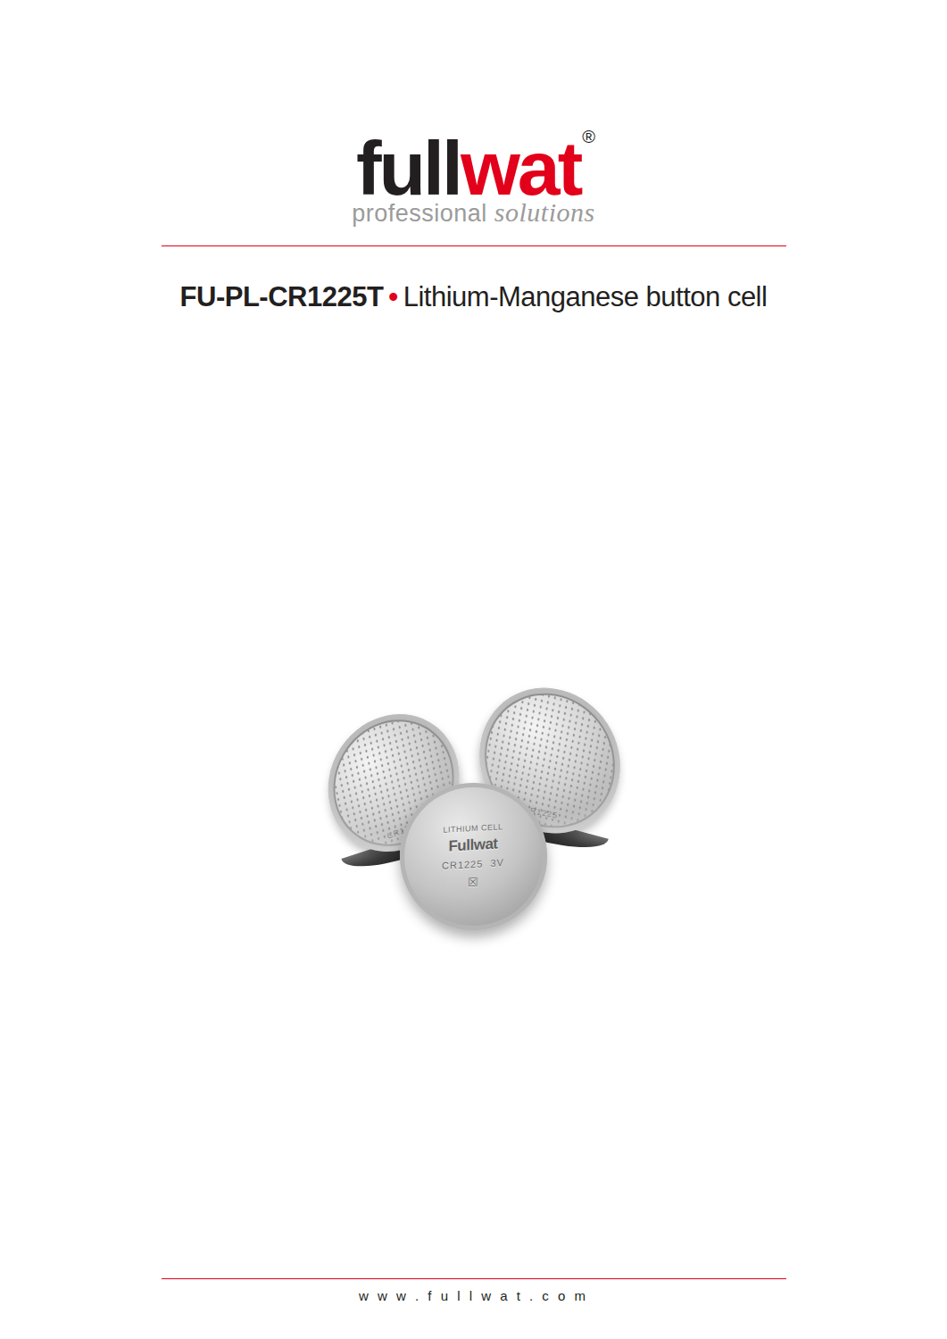full wat®
professional solutions
FU-PL-CR1225T•Lithium-Manganese button cell
CR1225
CR1225
LITHIUM CELL Fullwat CR1225 3V
w w w . f u l l w a t . c o m